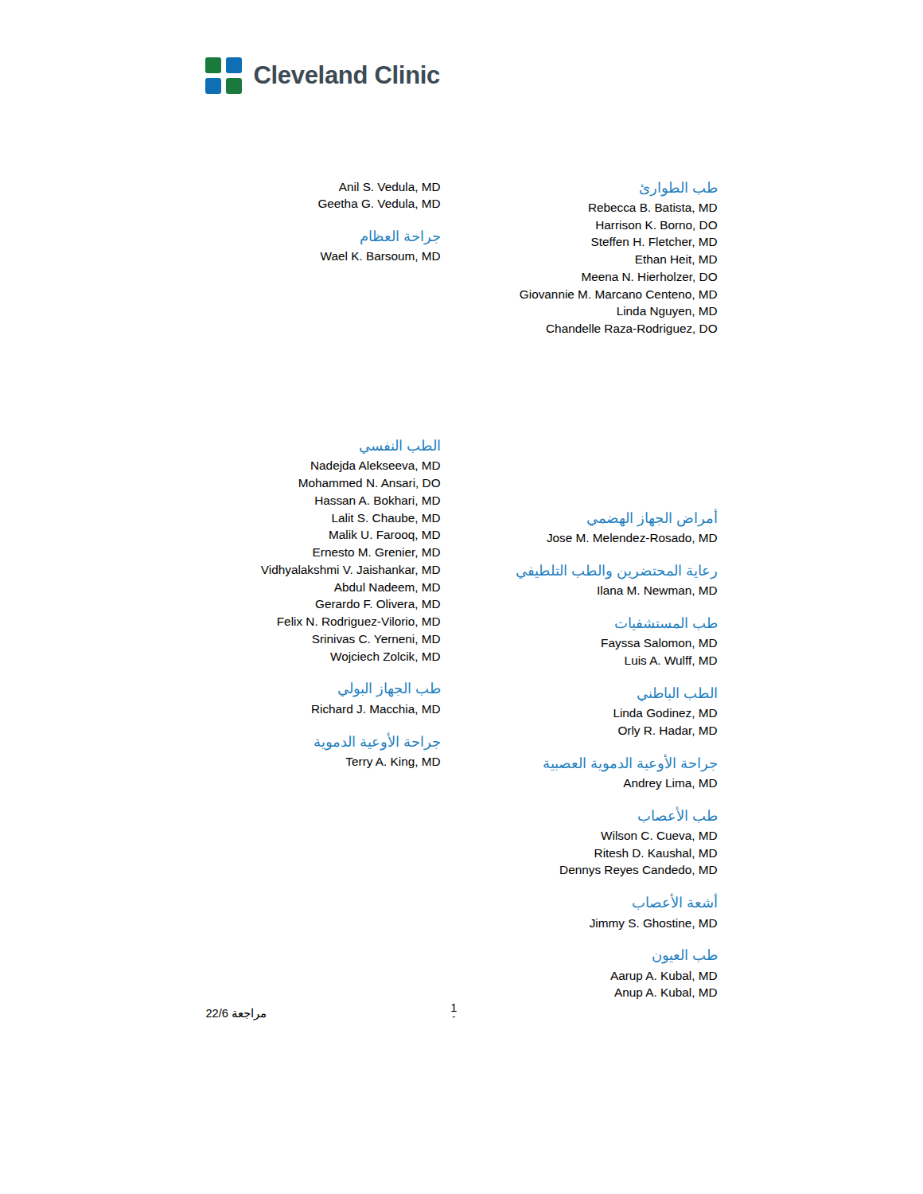Cleveland Clinic
طب الطوارئ
Rebecca B. Batista, MD
Harrison K. Borno, DO
Steffen H. Fletcher, MD
Ethan Heit, MD
Meena N. Hierholzer, DO
Giovannie M. Marcano Centeno, MD
Linda Nguyen, MD
Chandelle Raza-Rodriguez, DO
أمراض الجهاز الهضمي
Jose M. Melendez-Rosado, MD
رعاية المحتضرين والطب التلطيفي
Ilana M. Newman, MD
طب المستشفيات
Fayssa Salomon, MD
Luis A. Wulff, MD
الطب الباطني
Linda Godinez, MD
Orly R. Hadar, MD
جراحة الأوعية الدموية العصبية
Andrey Lima, MD
طب الأعصاب
Wilson C. Cueva, MD
Ritesh D. Kaushal, MD
Dennys Reyes Candedo, MD
أشعة الأعصاب
Jimmy S. Ghostine, MD
طب العيون
Aarup A. Kubal, MD
Anup A. Kubal, MD
Anil S. Vedula, MD
Geetha G. Vedula, MD
جراحة العظام
Wael K. Barsoum, MD
الطب النفسي
Nadejda Alekseeva, MD
Mohammed N. Ansari, DO
Hassan A. Bokhari, MD
Lalit S. Chaube, MD
Malik U. Farooq, MD
Ernesto M. Grenier, MD
Vidhyalakshmi V. Jaishankar, MD
Abdul Nadeem, MD
Gerardo F. Olivera, MD
Felix N. Rodriguez-Vilorio, MD
Srinivas C. Yerneni, MD
Wojciech Zolcik, MD
طب الجهاز البولي
Richard J. Macchia, MD
جراحة الأوعية الدموية
Terry A. King, MD
1 -
مراجعة 22/6